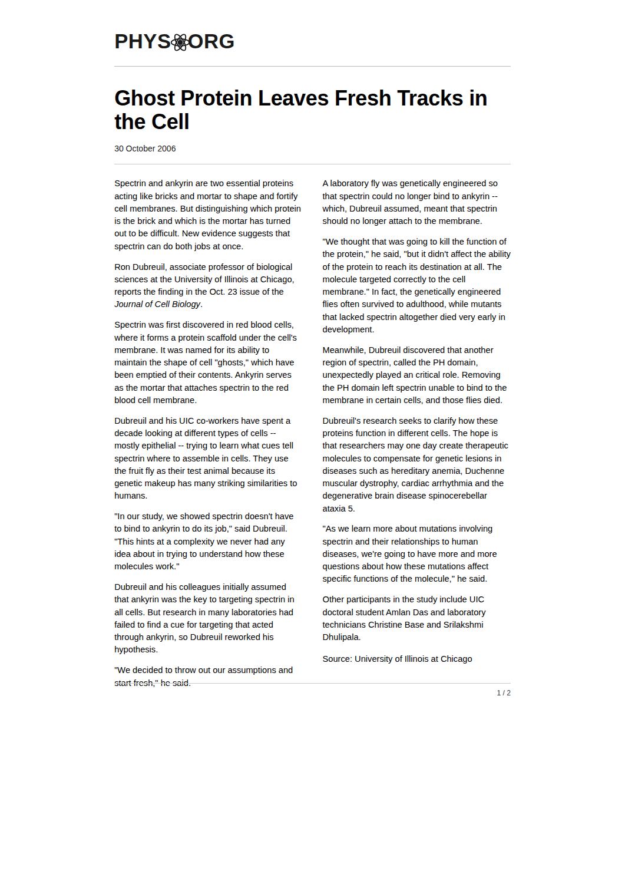PHYS ORG
Ghost Protein Leaves Fresh Tracks in the Cell
30 October 2006
Spectrin and ankyrin are two essential proteins acting like bricks and mortar to shape and fortify cell membranes. But distinguishing which protein is the brick and which is the mortar has turned out to be difficult. New evidence suggests that spectrin can do both jobs at once.
Ron Dubreuil, associate professor of biological sciences at the University of Illinois at Chicago, reports the finding in the Oct. 23 issue of the Journal of Cell Biology.
Spectrin was first discovered in red blood cells, where it forms a protein scaffold under the cell's membrane. It was named for its ability to maintain the shape of cell "ghosts," which have been emptied of their contents. Ankyrin serves as the mortar that attaches spectrin to the red blood cell membrane.
Dubreuil and his UIC co-workers have spent a decade looking at different types of cells -- mostly epithelial -- trying to learn what cues tell spectrin where to assemble in cells. They use the fruit fly as their test animal because its genetic makeup has many striking similarities to humans.
"In our study, we showed spectrin doesn't have to bind to ankyrin to do its job," said Dubreuil. "This hints at a complexity we never had any idea about in trying to understand how these molecules work."
Dubreuil and his colleagues initially assumed that ankyrin was the key to targeting spectrin in all cells. But research in many laboratories had failed to find a cue for targeting that acted through ankyrin, so Dubreuil reworked his hypothesis.
"We decided to throw out our assumptions and start fresh," he said.
A laboratory fly was genetically engineered so that spectrin could no longer bind to ankyrin -- which, Dubreuil assumed, meant that spectrin should no longer attach to the membrane.
"We thought that was going to kill the function of the protein," he said, "but it didn't affect the ability of the protein to reach its destination at all. The molecule targeted correctly to the cell membrane." In fact, the genetically engineered flies often survived to adulthood, while mutants that lacked spectrin altogether died very early in development.
Meanwhile, Dubreuil discovered that another region of spectrin, called the PH domain, unexpectedly played an critical role. Removing the PH domain left spectrin unable to bind to the membrane in certain cells, and those flies died.
Dubreuil's research seeks to clarify how these proteins function in different cells. The hope is that researchers may one day create therapeutic molecules to compensate for genetic lesions in diseases such as hereditary anemia, Duchenne muscular dystrophy, cardiac arrhythmia and the degenerative brain disease spinocerebellar ataxia 5.
"As we learn more about mutations involving spectrin and their relationships to human diseases, we're going to have more and more questions about how these mutations affect specific functions of the molecule," he said.
Other participants in the study include UIC doctoral student Amlan Das and laboratory technicians Christine Base and Srilakshmi Dhulipala.
Source: University of Illinois at Chicago
1 / 2